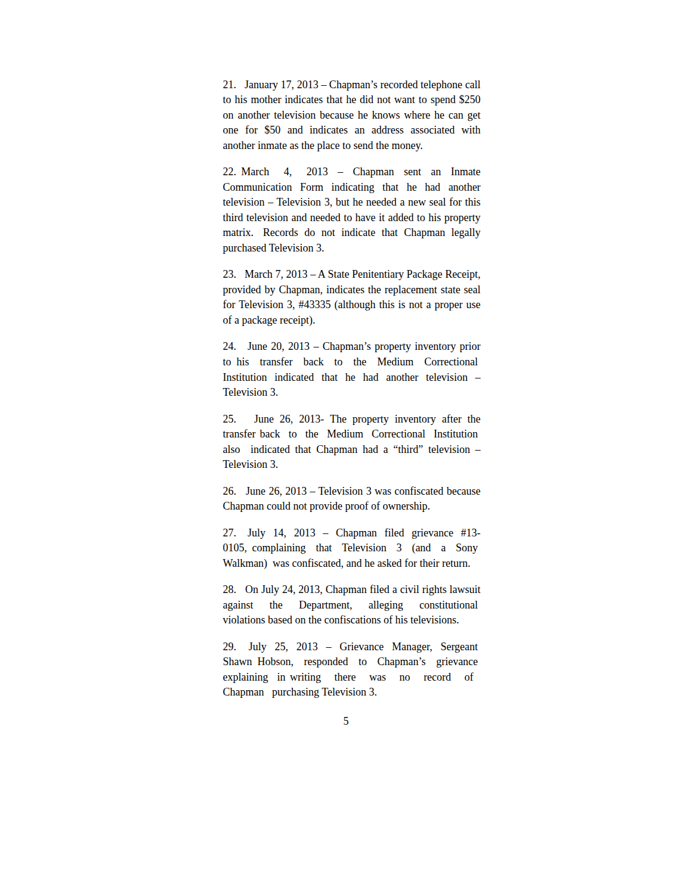21. January 17, 2013 – Chapman’s recorded telephone call to his mother indicates that he did not want to spend $250 on another television because he knows where he can get one for $50 and indicates an address associated with another inmate as the place to send the money.
22. March 4, 2013 – Chapman sent an Inmate Communication Form indicating that he had another television – Television 3, but he needed a new seal for this third television and needed to have it added to his property matrix. Records do not indicate that Chapman legally purchased Television 3.
23. March 7, 2013 – A State Penitentiary Package Receipt, provided by Chapman, indicates the replacement state seal for Television 3, #43335 (although this is not a proper use of a package receipt).
24. June 20, 2013 – Chapman’s property inventory prior to his transfer back to the Medium Correctional Institution indicated that he had another television – Television 3.
25. June 26, 2013- The property inventory after the transfer back to the Medium Correctional Institution also indicated that Chapman had a “third” television – Television 3.
26. June 26, 2013 – Television 3 was confiscated because Chapman could not provide proof of ownership.
27. July 14, 2013 – Chapman filed grievance #13-0105, complaining that Television 3 (and a Sony Walkman) was confiscated, and he asked for their return.
28. On July 24, 2013, Chapman filed a civil rights lawsuit against the Department, alleging constitutional violations based on the confiscations of his televisions.
29. July 25, 2013 – Grievance Manager, Sergeant Shawn Hobson, responded to Chapman’s grievance explaining in writing there was no record of Chapman purchasing Television 3.
5